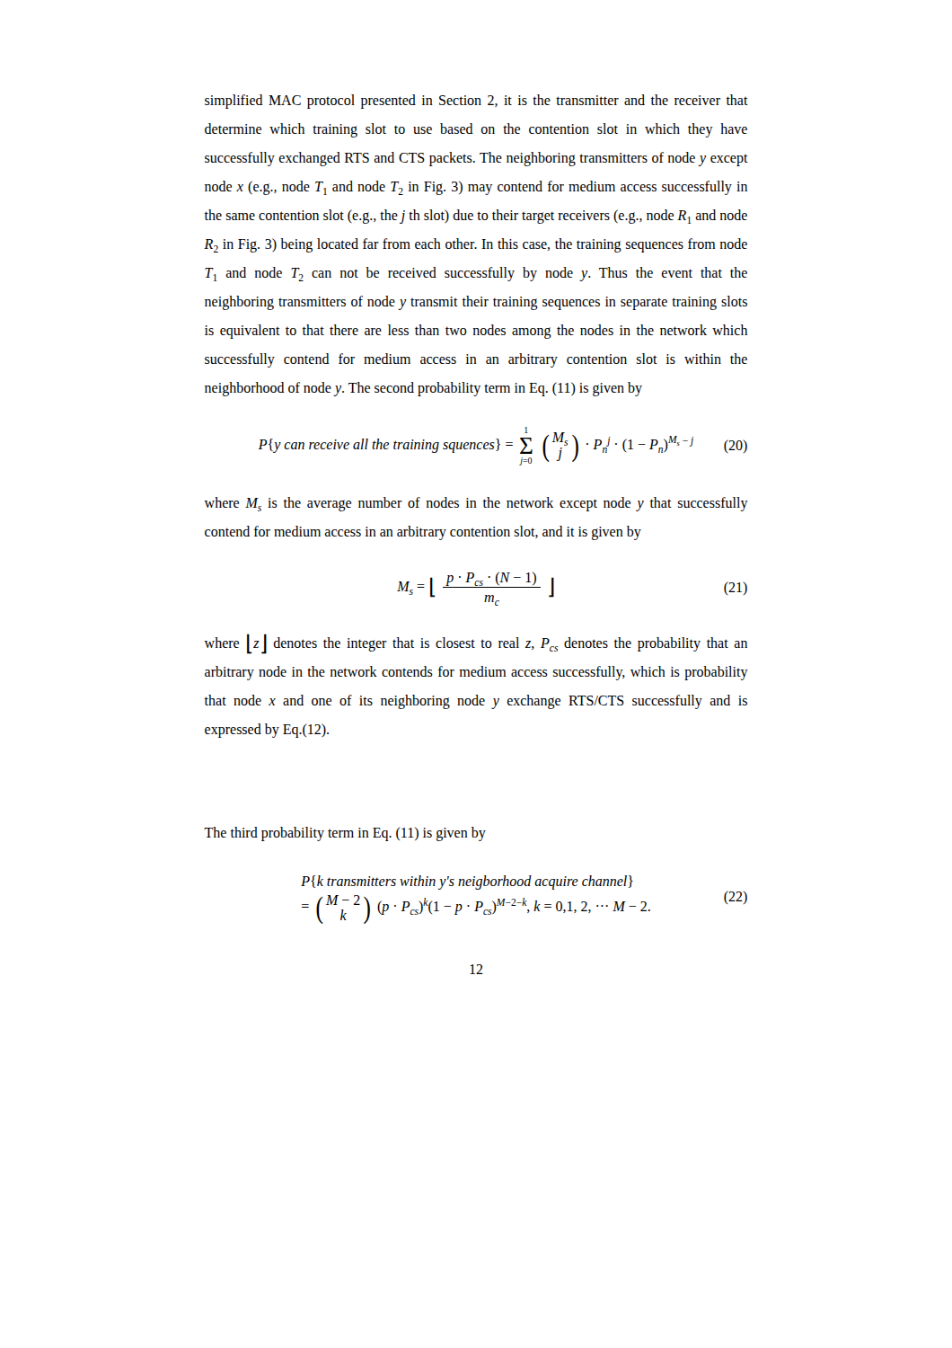simplified MAC protocol presented in Section 2, it is the transmitter and the receiver that determine which training slot to use based on the contention slot in which they have successfully exchanged RTS and CTS packets. The neighboring transmitters of node y except node x (e.g., node T1 and node T2 in Fig. 3) may contend for medium access successfully in the same contention slot (e.g., the j th slot) due to their target receivers (e.g., node R1 and node R2 in Fig. 3) being located far from each other. In this case, the training sequences from node T1 and node T2 can not be received successfully by node y. Thus the event that the neighboring transmitters of node y transmit their training sequences in separate training slots is equivalent to that there are less than two nodes among the nodes in the network which successfully contend for medium access in an arbitrary contention slot is within the neighborhood of node y. The second probability term in Eq. (11) is given by
P{y can receive all the training squences} = 1 Σj=0 (Ms j) · Pnj · (1 − Pn)Ms − j (20)
where Ms is the average number of nodes in the network except node y that successfully contend for medium access in an arbitrary contention slot, and it is given by
Ms = ⌊ p · Pcs · (N − 1) mc ⌋ (21)
where ⌊z⌋ denotes the integer that is closest to real z, Pcs denotes the probability that an arbitrary node in the network contends for medium access successfully, which is probability that node x and one of its neighboring node y exchange RTS/CTS successfully and is expressed by Eq.(12).
The third probability term in Eq. (11) is given by
P{k transmitters within y's neigborhood acquire channel}
= (M − 2 k) (p · Pcs)k(1 − p · Pcs)M−2−k, k = 0,1, 2, ··· M − 2. (22)
12